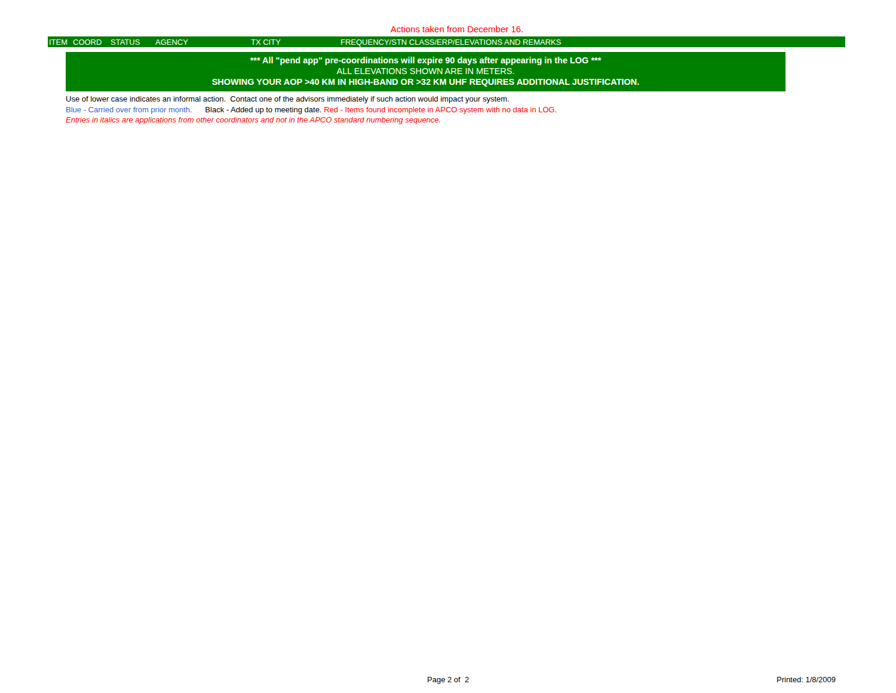Actions taken from December 16.
ITEM COORD STATUS AGENCY TX CITY FREQUENCY/STN CLASS/ERP/ELEVATIONS AND REMARKS
*** All "pend app" pre-coordinations will expire 90 days after appearing in the LOG ***
ALL ELEVATIONS SHOWN ARE IN METERS.
SHOWING YOUR AOP >40 KM IN HIGH-BAND OR >32 KM UHF REQUIRES ADDITIONAL JUSTIFICATION.
Use of lower case indicates an informal action. Contact one of the advisors immediately if such action would impact your system.
Blue - Carried over from prior month. Black - Added up to meeting date. Red - Items found incomplete in APCO system with no data in LOG.
Entries in italics are applications from other coordinators and not in the APCO standard numbering sequence.
Page 2 of 2 Printed: 1/8/2009